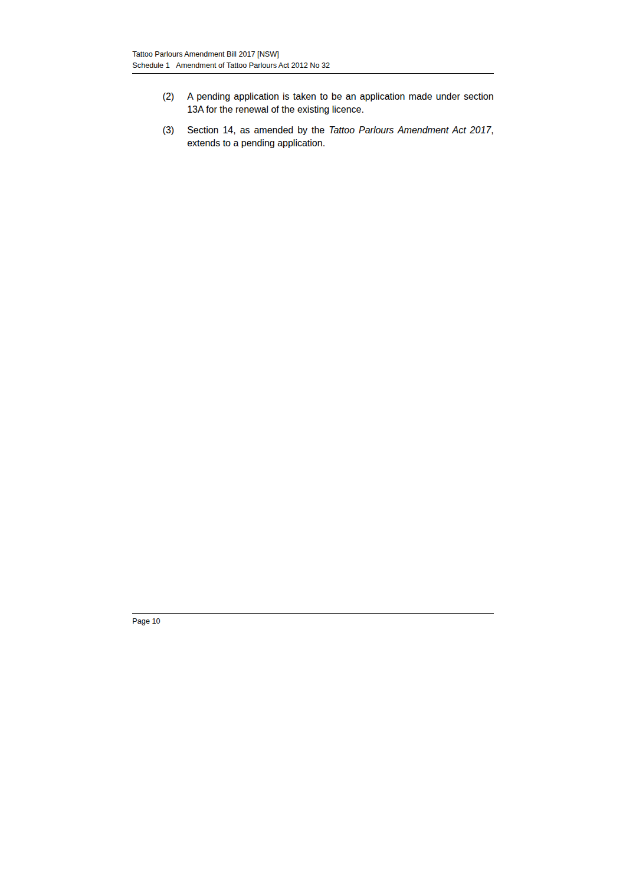Tattoo Parlours Amendment Bill 2017 [NSW]
Schedule 1 Amendment of Tattoo Parlours Act 2012 No 32
(2) A pending application is taken to be an application made under section 13A for the renewal of the existing licence.
(3) Section 14, as amended by the Tattoo Parlours Amendment Act 2017, extends to a pending application.
Page 10